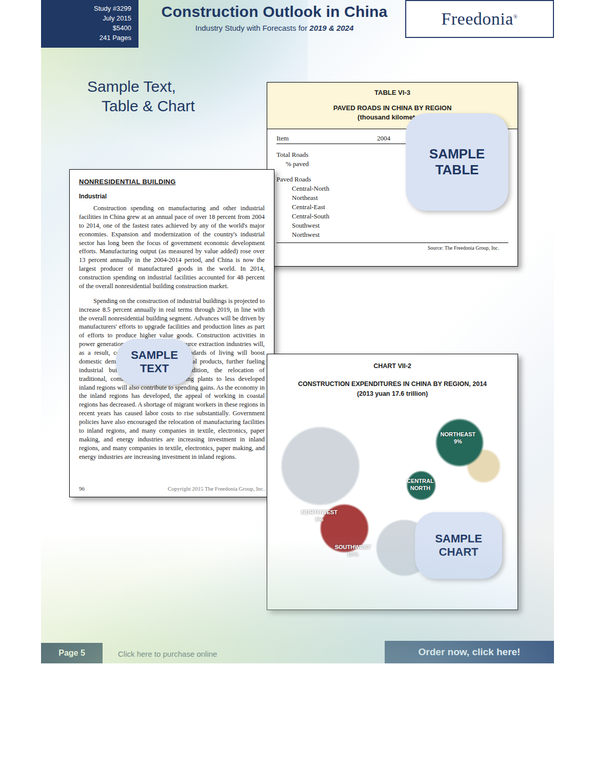Study #3299
July 2015
$5400
241 Pages
Construction Outlook in China
Industry Study with Forecasts for 2019 & 2024
Freedonia®
Sample Text, Table & Chart
TABLE VI-3
PAVED ROADS IN CHINA BY REGION
(thousand kilometers)
| Item | 2004 | 2009 | 2014 | 2019 | 2024 |
| --- | --- | --- | --- | --- | --- |
| Total Roads | | | | | |
| % paved | | | | | |
| Paved Roads | | | | | |
| Central-North | | | | | |
| Northeast | | | | | |
| Central-East | | | | | |
| Central-South | | | | | |
| Southwest | | | | | |
| Northwest | | | | | |
Source: The Freedonia Group, Inc.
SAMPLE
TABLE
NONRESIDENTIAL BUILDING
Industrial
Construction spending on manufacturing and other industrial facilities in China grew at an annual pace of over 18 percent from 2004 to 2014, one of the fastest rates achieved by any of the world's major economies. Expansion and modernization of the country's industrial sector has long been the focus of government economic development efforts. Manufacturing output (as measured by value added) rose over 13 percent annually in the 2004-2014 period, and China is now the largest producer of manufactured goods in the world. In 2014, construction spending on industrial facilities accounted for 48 percent of the overall nonresidential building construction market.
Spending on the construction of industrial buildings is projected to increase 8.5 percent annually in real terms through 2019, in line with the overall nonresidential building segment. Advances will be driven by manufacturers' efforts to upgrade facilities and production lines as part of efforts to produce higher value goods. Construction activities in power generation, mining, and other resource extraction industries will, as a result, continue to rise. Rising standards of living will boost domestic demand for a variety of industrial products, further fueling industrial building construction. In addition, the relocation of traditional, commodity-type manufacturing plants to less developed inland regions will also contribute to spending gains. As the economy in the inland regions has developed, the appeal of working in coastal regions has decreased. A shortage of migrant workers in these regions in recent years has caused labor costs to rise substantially. Government policies have also encouraged the relocation of manufacturing facilities to inland regions, and many companies in textile, electronics, paper making, and energy industries are increasing investment in inland regions, and many companies in textile, electronics, paper making, and energy industries are increasing investment in inland regions.
96 Copyright 2015 The Freedonia Group, Inc.
SAMPLE
TEXT
CHART VII-2
CONSTRUCTION EXPENDITURES IN CHINA BY REGION, 2014
(2013 yuan 17.6 trillion)
NORTHEAST
9%
CENTRAL
NORTH
NORTHWEST
6%
SOUTHWEST
10%
SAMPLE
CHART
Page 5
Click here to purchase online Order now, click here!